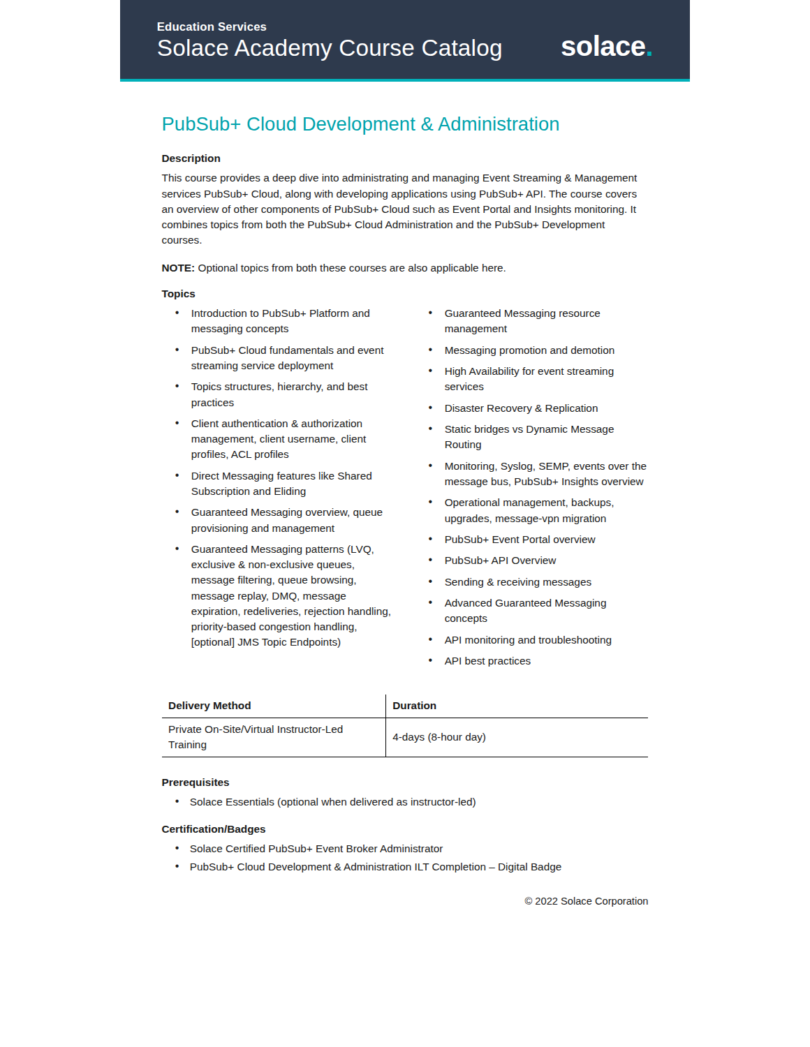Education Services
Solace Academy Course Catalog
solace.
PubSub+ Cloud Development & Administration
Description
This course provides a deep dive into administrating and managing Event Streaming & Management services PubSub+ Cloud, along with developing applications using PubSub+ API. The course covers an overview of other components of PubSub+ Cloud such as Event Portal and Insights monitoring. It combines topics from both the PubSub+ Cloud Administration and the PubSub+ Development courses.
NOTE: Optional topics from both these courses are also applicable here.
Topics
Introduction to PubSub+ Platform and messaging concepts
PubSub+ Cloud fundamentals and event streaming service deployment
Topics structures, hierarchy, and best practices
Client authentication & authorization management, client username, client profiles, ACL profiles
Direct Messaging features like Shared Subscription and Eliding
Guaranteed Messaging overview, queue provisioning and management
Guaranteed Messaging patterns (LVQ, exclusive & non-exclusive queues, message filtering, queue browsing, message replay, DMQ, message expiration, redeliveries, rejection handling, priority-based congestion handling, [optional] JMS Topic Endpoints)
Guaranteed Messaging resource management
Messaging promotion and demotion
High Availability for event streaming services
Disaster Recovery & Replication
Static bridges vs Dynamic Message Routing
Monitoring, Syslog, SEMP, events over the message bus, PubSub+ Insights overview
Operational management, backups, upgrades, message-vpn migration
PubSub+ Event Portal overview
PubSub+ API Overview
Sending & receiving messages
Advanced Guaranteed Messaging concepts
API monitoring and troubleshooting
API best practices
| Delivery Method | Duration |
| --- | --- |
| Private On-Site/Virtual Instructor-Led Training | 4-days (8-hour day) |
Prerequisites
Solace Essentials (optional when delivered as instructor-led)
Certification/Badges
Solace Certified PubSub+ Event Broker Administrator
PubSub+ Cloud Development & Administration ILT Completion – Digital Badge
© 2022 Solace Corporation